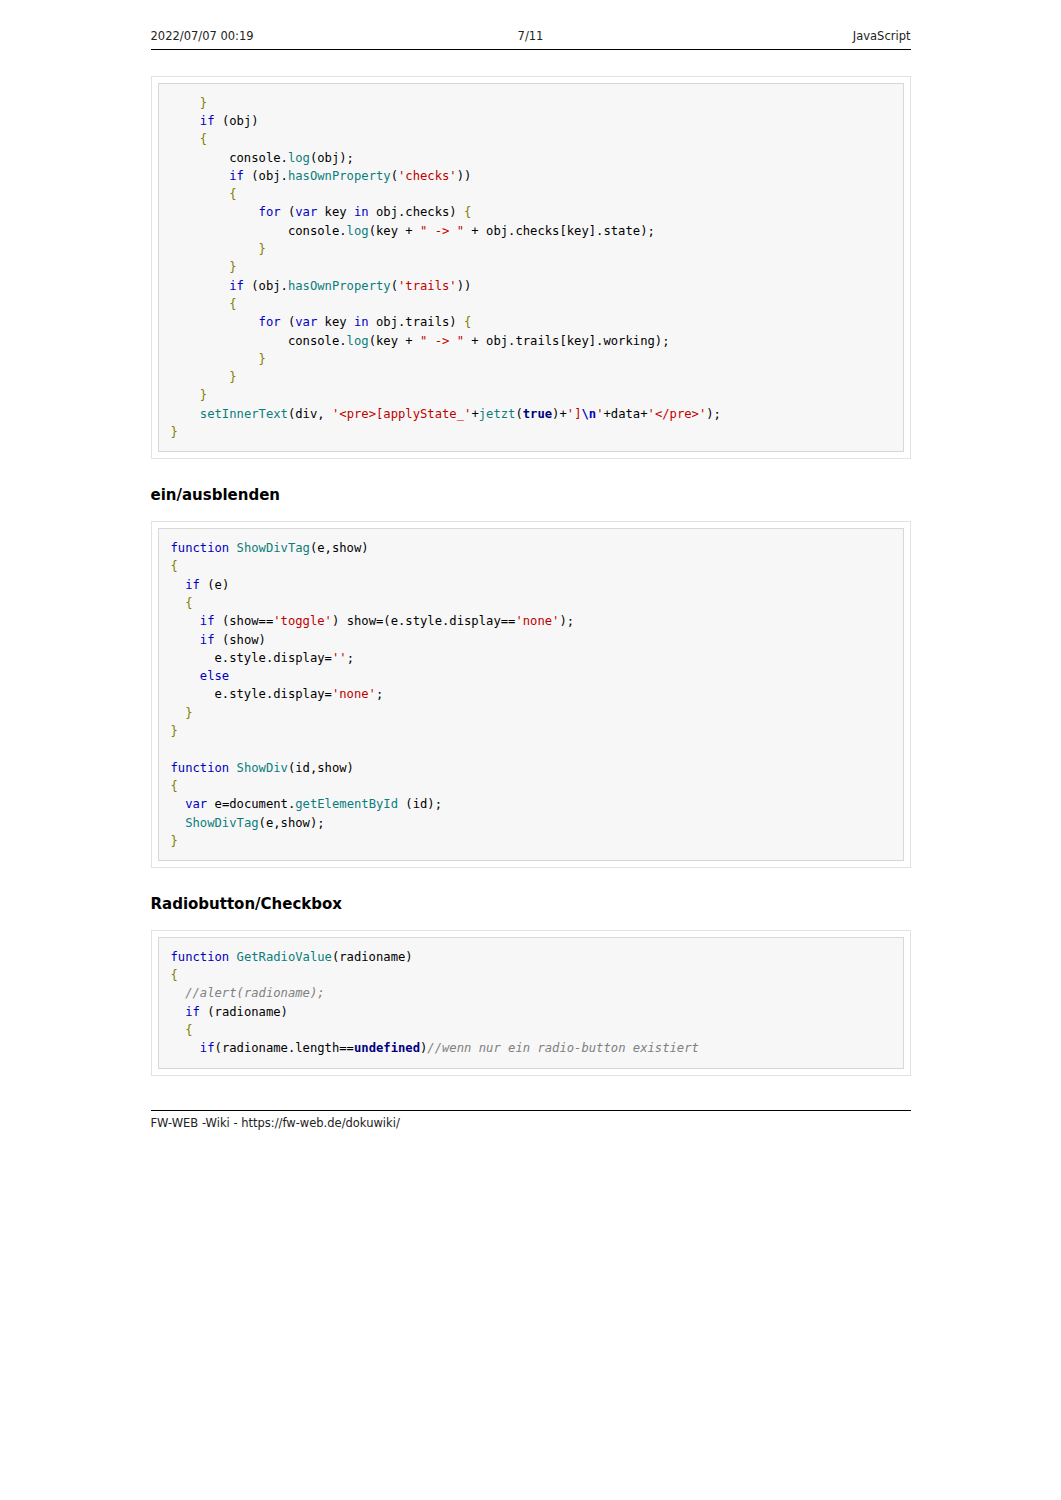2022/07/07 00:19
7/11
JavaScript
    }
    if (obj)
    {
        console.log(obj);
        if (obj.hasOwnProperty('checks'))
        {
            for (var key in obj.checks) {
                console.log(key + " -> " + obj.checks[key].state);
            }
        }
        if (obj.hasOwnProperty('trails'))
        {
            for (var key in obj.trails) {
                console.log(key + " -> " + obj.trails[key].working);
            }
        }
    }
    setInnerText(div, '<pre>[applyState_'+jetzt(true)+']\n'+data+'</pre>');
}
ein/ausblenden
function ShowDivTag(e,show)
{
  if (e)
  {
    if (show=='toggle') show=(e.style.display=='none');
    if (show)
      e.style.display='';
    else
      e.style.display='none';
  }
}

function ShowDiv(id,show)
{
  var e=document.getElementById (id);
  ShowDivTag(e,show);
}
Radiobutton/Checkbox
function GetRadioValue(radioname)
{
  //alert(radioname);
  if (radioname)
  {
    if(radioname.length==undefined)//wenn nur ein radio-button existiert
FW-WEB -Wiki - https://fw-web.de/dokuwiki/